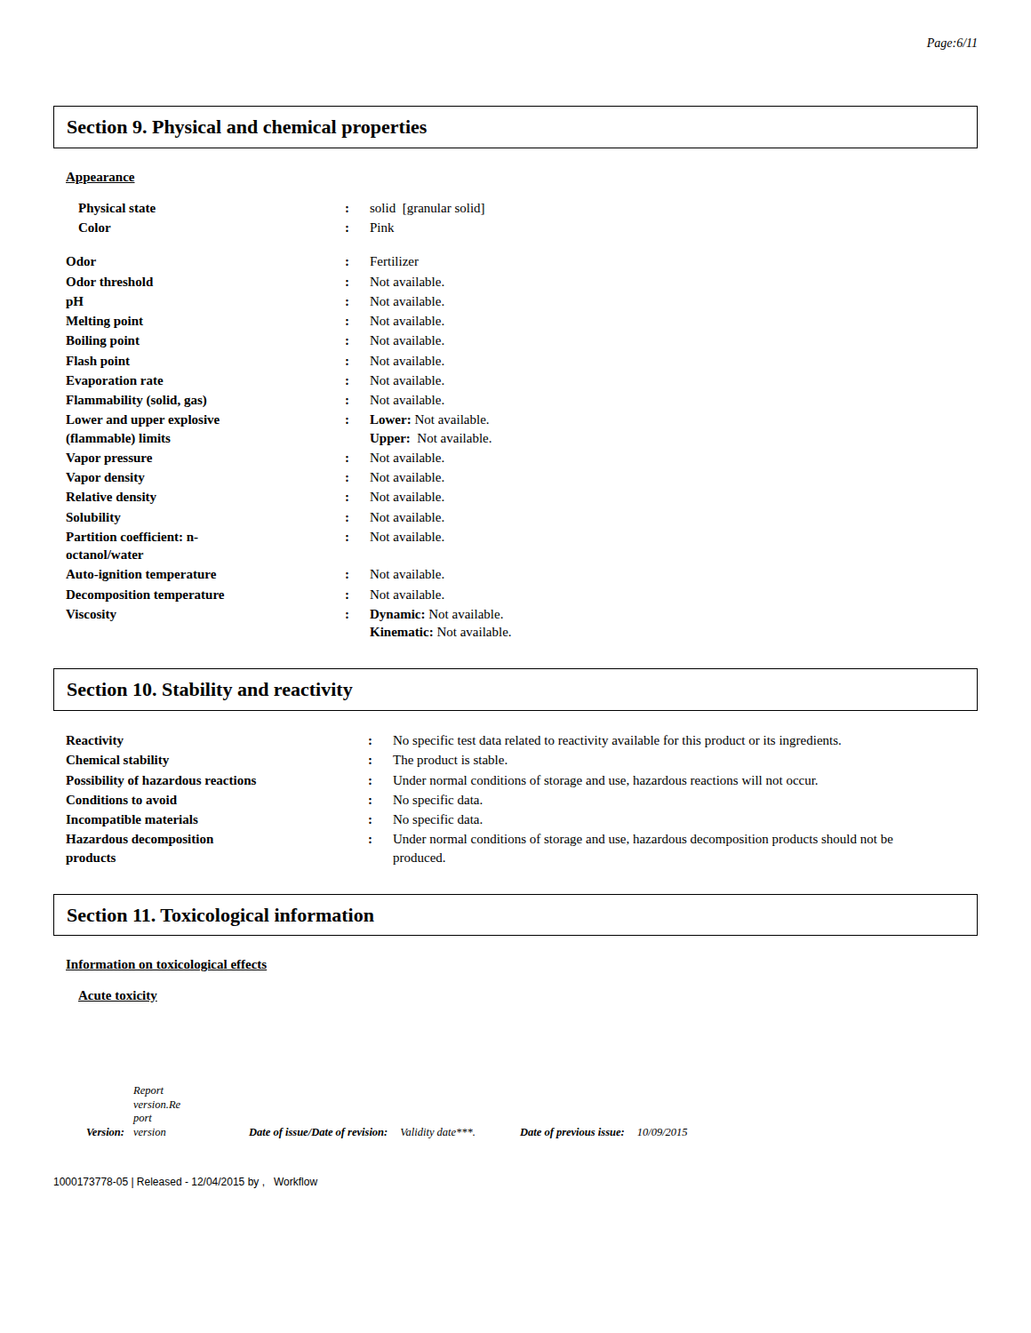Page:6/11
Section 9. Physical and chemical properties
Appearance
| Physical state | : | solid [granular solid] |
| Color | : | Pink |
| Odor | : | Fertilizer |
| Odor threshold | : | Not available. |
| pH | : | Not available. |
| Melting point | : | Not available. |
| Boiling point | : | Not available. |
| Flash point | : | Not available. |
| Evaporation rate | : | Not available. |
| Flammability (solid, gas) | : | Not available. |
| Lower and upper explosive (flammable) limits | : | Lower: Not available. Upper: Not available. |
| Vapor pressure | : | Not available. |
| Vapor density | : | Not available. |
| Relative density | : | Not available. |
| Solubility | : | Not available. |
| Partition coefficient: n- octanol/water | : | Not available. |
| Auto-ignition temperature | : | Not available. |
| Decomposition temperature | : | Not available. |
| Viscosity | : | Dynamic: Not available. Kinematic: Not available. |
Section 10. Stability and reactivity
| Reactivity | : | No specific test data related to reactivity available for this product or its ingredients. |
| Chemical stability | : | The product is stable. |
| Possibility of hazardous reactions | : | Under normal conditions of storage and use, hazardous reactions will not occur. |
| Conditions to avoid | : | No specific data. |
| Incompatible materials | : | No specific data. |
| Hazardous decomposition products | : | Under normal conditions of storage and use, hazardous decomposition products should not be produced. |
Section 11. Toxicological information
Information on toxicological effects
Acute toxicity
Version:
Report
version.Re
port
version
Date of issue/Date of revision:
Validity date***.
Date of previous issue:
10/09/2015
1000173778-05 | Released - 12/04/2015 by , Workflow